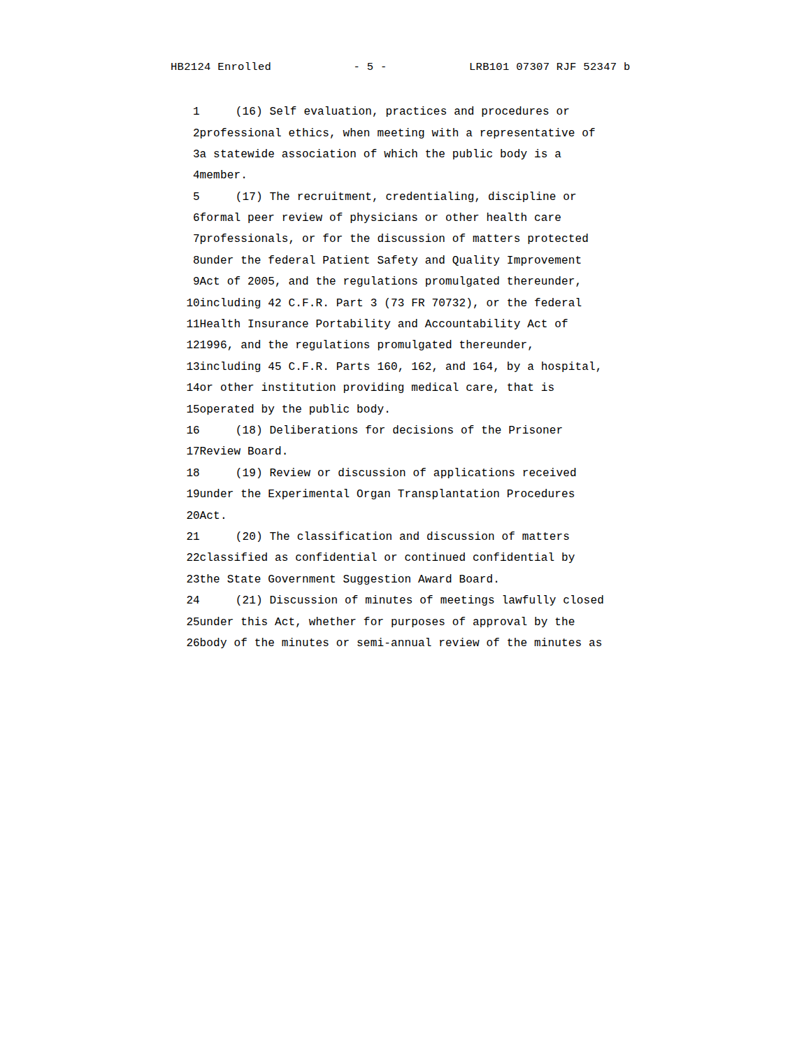HB2124 Enrolled - 5 - LRB101 07307 RJF 52347 b
| 1 | (16) Self evaluation, practices and procedures or |
| 2 | professional ethics, when meeting with a representative of |
| 3 | a statewide association of which the public body is a |
| 4 | member. |
| 5 | (17) The recruitment, credentialing, discipline or |
| 6 | formal peer review of physicians or other health care |
| 7 | professionals, or for the discussion of matters protected |
| 8 | under the federal Patient Safety and Quality Improvement |
| 9 | Act of 2005, and the regulations promulgated thereunder, |
| 10 | including 42 C.F.R. Part 3 (73 FR 70732), or the federal |
| 11 | Health Insurance Portability and Accountability Act of |
| 12 | 1996, and the regulations promulgated thereunder, |
| 13 | including 45 C.F.R. Parts 160, 162, and 164, by a hospital, |
| 14 | or other institution providing medical care, that is |
| 15 | operated by the public body. |
| 16 | (18) Deliberations for decisions of the Prisoner |
| 17 | Review Board. |
| 18 | (19) Review or discussion of applications received |
| 19 | under the Experimental Organ Transplantation Procedures |
| 20 | Act. |
| 21 | (20) The classification and discussion of matters |
| 22 | classified as confidential or continued confidential by |
| 23 | the State Government Suggestion Award Board. |
| 24 | (21) Discussion of minutes of meetings lawfully closed |
| 25 | under this Act, whether for purposes of approval by the |
| 26 | body of the minutes or semi-annual review of the minutes as |